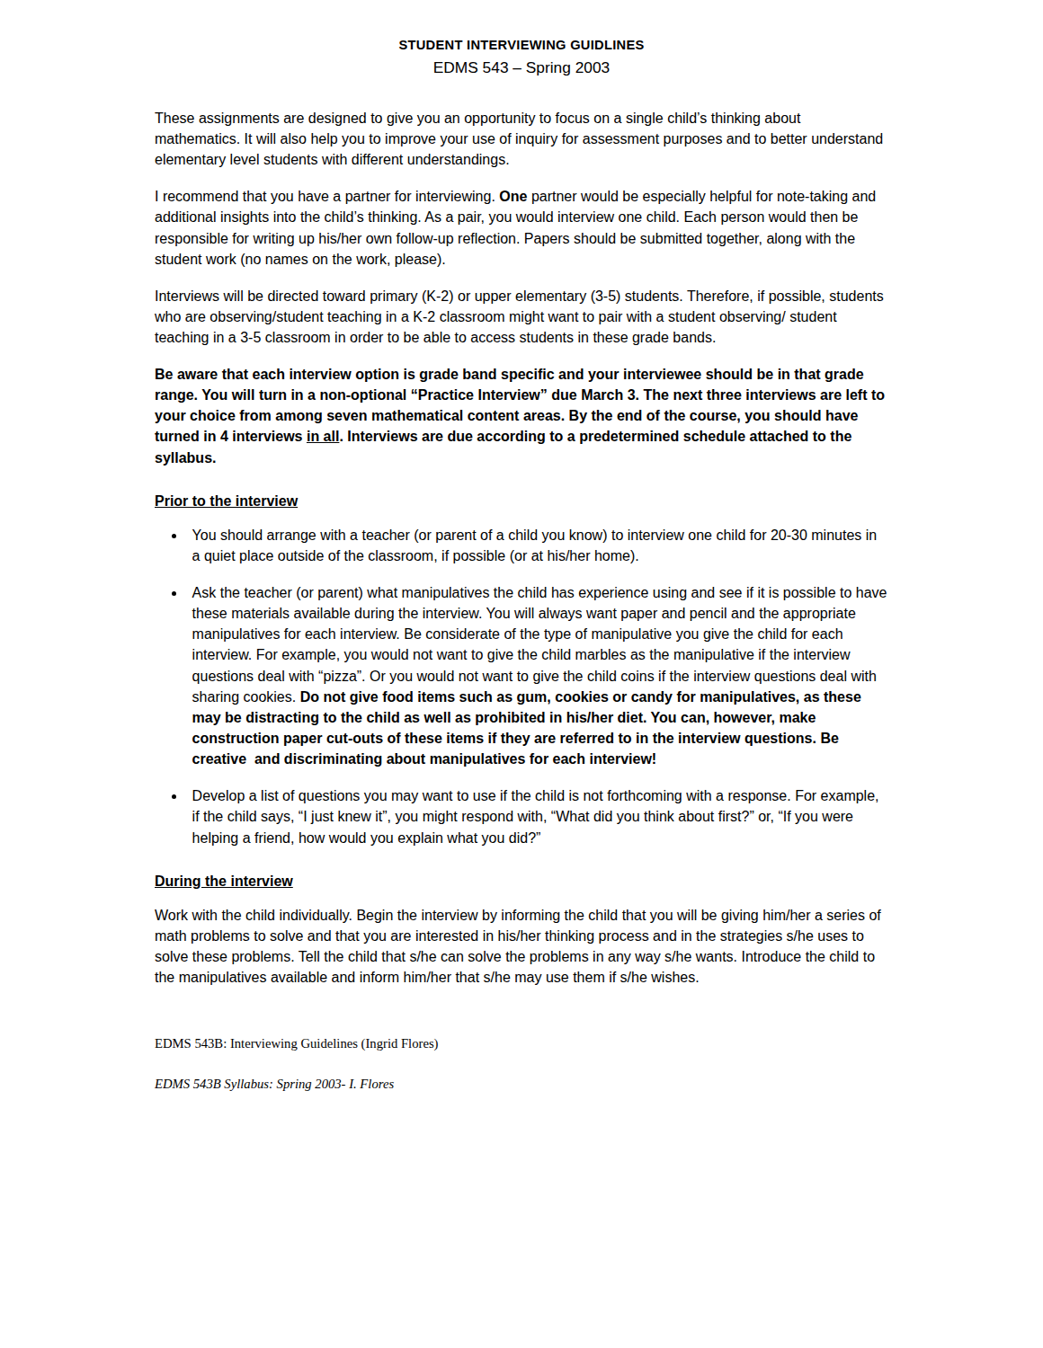STUDENT INTERVIEWING GUIDLINES
EDMS 543 – Spring 2003
These assignments are designed to give you an opportunity to focus on a single child’s thinking about mathematics. It will also help you to improve your use of inquiry for assessment purposes and to better understand elementary level students with different understandings.
I recommend that you have a partner for interviewing. One partner would be especially helpful for note-taking and additional insights into the child’s thinking. As a pair, you would interview one child. Each person would then be responsible for writing up his/her own follow-up reflection. Papers should be submitted together, along with the student work (no names on the work, please).
Interviews will be directed toward primary (K-2) or upper elementary (3-5) students. Therefore, if possible, students who are observing/student teaching in a K-2 classroom might want to pair with a student observing/ student teaching in a 3-5 classroom in order to be able to access students in these grade bands.
Be aware that each interview option is grade band specific and your interviewee should be in that grade range. You will turn in a non-optional “Practice Interview” due March 3. The next three interviews are left to your choice from among seven mathematical content areas. By the end of the course, you should have turned in 4 interviews in all. Interviews are due according to a predetermined schedule attached to the syllabus.
Prior to the interview
You should arrange with a teacher (or parent of a child you know) to interview one child for 20-30 minutes in a quiet place outside of the classroom, if possible (or at his/her home).
Ask the teacher (or parent) what manipulatives the child has experience using and see if it is possible to have these materials available during the interview. You will always want paper and pencil and the appropriate manipulatives for each interview. Be considerate of the type of manipulative you give the child for each interview. For example, you would not want to give the child marbles as the manipulative if the interview questions deal with “pizza”. Or you would not want to give the child coins if the interview questions deal with sharing cookies. Do not give food items such as gum, cookies or candy for manipulatives, as these may be distracting to the child as well as prohibited in his/her diet. You can, however, make construction paper cut-outs of these items if they are referred to in the interview questions. Be creative and discriminating about manipulatives for each interview!
Develop a list of questions you may want to use if the child is not forthcoming with a response. For example, if the child says, “I just knew it”, you might respond with, “What did you think about first?” or, “If you were helping a friend, how would you explain what you did?”
During the interview
Work with the child individually. Begin the interview by informing the child that you will be giving him/her a series of math problems to solve and that you are interested in his/her thinking process and in the strategies s/he uses to solve these problems. Tell the child that s/he can solve the problems in any way s/he wants. Introduce the child to the manipulatives available and inform him/her that s/he may use them if s/he wishes.
EDMS 543B: Interviewing Guidelines (Ingrid Flores)
EDMS 543B Syllabus: Spring 2003- I. Flores